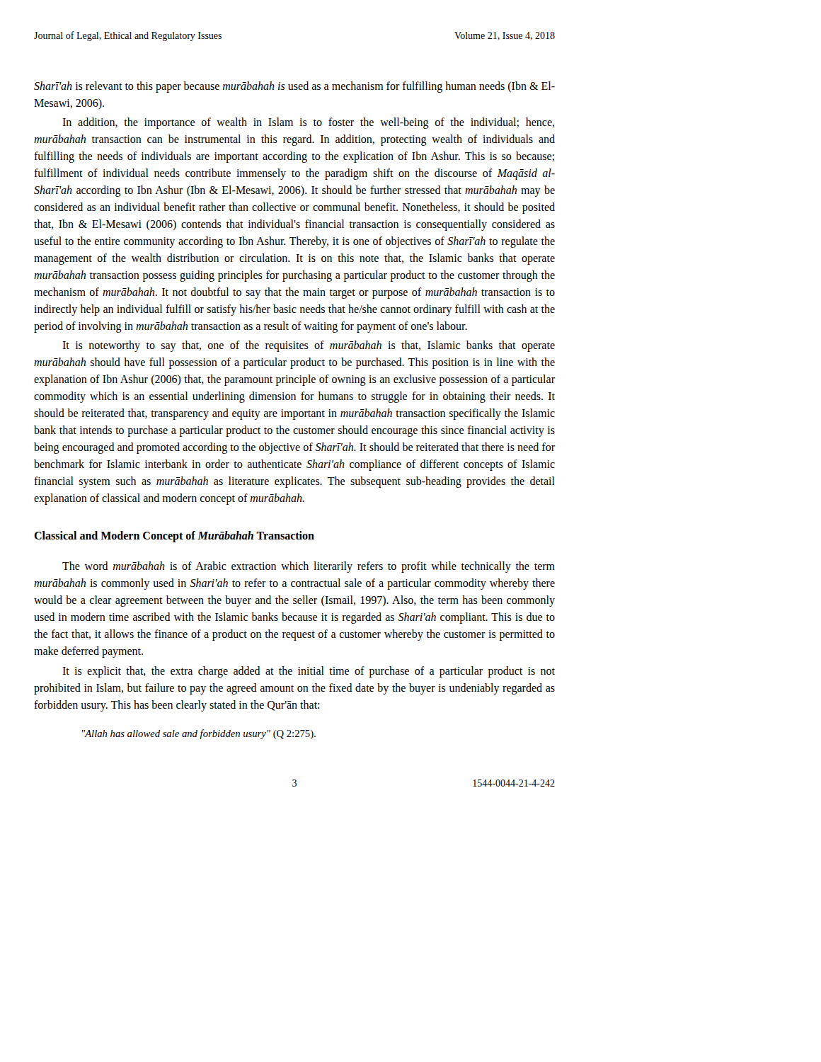Journal of Legal, Ethical and Regulatory Issues Volume 21, Issue 4, 2018
Sharī'ah is relevant to this paper because murābahah is used as a mechanism for fulfilling human needs (Ibn & El-Mesawi, 2006).
In addition, the importance of wealth in Islam is to foster the well-being of the individual; hence, murābahah transaction can be instrumental in this regard. In addition, protecting wealth of individuals and fulfilling the needs of individuals are important according to the explication of Ibn Ashur. This is so because; fulfillment of individual needs contribute immensely to the paradigm shift on the discourse of Maqāsid al-Sharī'ah according to Ibn Ashur (Ibn & El-Mesawi, 2006). It should be further stressed that murābahah may be considered as an individual benefit rather than collective or communal benefit. Nonetheless, it should be posited that, Ibn & El-Mesawi (2006) contends that individual's financial transaction is consequentially considered as useful to the entire community according to Ibn Ashur. Thereby, it is one of objectives of Sharī'ah to regulate the management of the wealth distribution or circulation. It is on this note that, the Islamic banks that operate murābahah transaction possess guiding principles for purchasing a particular product to the customer through the mechanism of murābahah. It not doubtful to say that the main target or purpose of murābahah transaction is to indirectly help an individual fulfill or satisfy his/her basic needs that he/she cannot ordinary fulfill with cash at the period of involving in murābahah transaction as a result of waiting for payment of one's labour.
It is noteworthy to say that, one of the requisites of murābahah is that, Islamic banks that operate murābahah should have full possession of a particular product to be purchased. This position is in line with the explanation of Ibn Ashur (2006) that, the paramount principle of owning is an exclusive possession of a particular commodity which is an essential underlining dimension for humans to struggle for in obtaining their needs. It should be reiterated that, transparency and equity are important in murābahah transaction specifically the Islamic bank that intends to purchase a particular product to the customer should encourage this since financial activity is being encouraged and promoted according to the objective of Sharī'ah. It should be reiterated that there is need for benchmark for Islamic interbank in order to authenticate Shari'ah compliance of different concepts of Islamic financial system such as murābahah as literature explicates. The subsequent sub-heading provides the detail explanation of classical and modern concept of murābahah.
Classical and Modern Concept of Murābahah Transaction
The word murābahah is of Arabic extraction which literarily refers to profit while technically the term murābahah is commonly used in Shari'ah to refer to a contractual sale of a particular commodity whereby there would be a clear agreement between the buyer and the seller (Ismail, 1997). Also, the term has been commonly used in modern time ascribed with the Islamic banks because it is regarded as Shari'ah compliant. This is due to the fact that, it allows the finance of a product on the request of a customer whereby the customer is permitted to make deferred payment.
It is explicit that, the extra charge added at the initial time of purchase of a particular product is not prohibited in Islam, but failure to pay the agreed amount on the fixed date by the buyer is undeniably regarded as forbidden usury. This has been clearly stated in the Qur'ān that:
"Allah has allowed sale and forbidden usury" (Q 2:275).
3 1544-0044-21-4-242